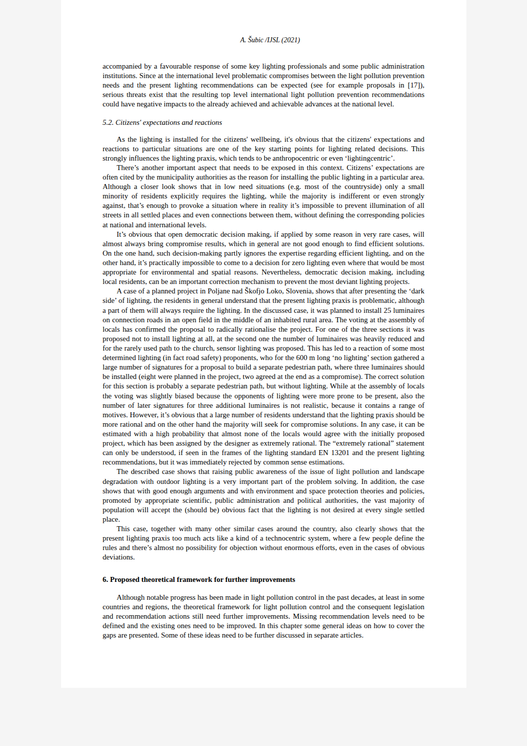A. Šubic /IJSL (2021)
accompanied by a favourable response of some key lighting professionals and some public administration institutions. Since at the international level problematic compromises between the light pollution prevention needs and the present lighting recommendations can be expected (see for example proposals in [17]), serious threats exist that the resulting top level international light pollution prevention recommendations could have negative impacts to the already achieved and achievable advances at the national level.
5.2. Citizens' expectations and reactions
As the lighting is installed for the citizens' wellbeing, it's obvious that the citizens' expectations and reactions to particular situations are one of the key starting points for lighting related decisions. This strongly influences the lighting praxis, which tends to be anthropocentric or even ‘lightingcentric’.
There’s another important aspect that needs to be exposed in this context. Citizens’ expectations are often cited by the municipality authorities as the reason for installing the public lighting in a particular area. Although a closer look shows that in low need situations (e.g. most of the countryside) only a small minority of residents explicitly requires the lighting, while the majority is indifferent or even strongly against, that’s enough to provoke a situation where in reality it’s impossible to prevent illumination of all streets in all settled places and even connections between them, without defining the corresponding policies at national and international levels.
It’s obvious that open democratic decision making, if applied by some reason in very rare cases, will almost always bring compromise results, which in general are not good enough to find efficient solutions. On the one hand, such decision-making partly ignores the expertise regarding efficient lighting, and on the other hand, it’s practically impossible to come to a decision for zero lighting even where that would be most appropriate for environmental and spatial reasons. Nevertheless, democratic decision making, including local residents, can be an important correction mechanism to prevent the most deviant lighting projects.
A case of a planned project in Poljane nad Škofjo Loko, Slovenia, shows that after presenting the ‘dark side’ of lighting, the residents in general understand that the present lighting praxis is problematic, although a part of them will always require the lighting. In the discussed case, it was planned to install 25 luminaires on connection roads in an open field in the middle of an inhabited rural area. The voting at the assembly of locals has confirmed the proposal to radically rationalise the project. For one of the three sections it was proposed not to install lighting at all, at the second one the number of luminaires was heavily reduced and for the rarely used path to the church, sensor lighting was proposed. This has led to a reaction of some most determined lighting (in fact road safety) proponents, who for the 600 m long ‘no lighting’ section gathered a large number of signatures for a proposal to build a separate pedestrian path, where three luminaires should be installed (eight were planned in the project, two agreed at the end as a compromise). The correct solution for this section is probably a separate pedestrian path, but without lighting. While at the assembly of locals the voting was slightly biased because the opponents of lighting were more prone to be present, also the number of later signatures for three additional luminaires is not realistic, because it contains a range of motives. However, it’s obvious that a large number of residents understand that the lighting praxis should be more rational and on the other hand the majority will seek for compromise solutions. In any case, it can be estimated with a high probability that almost none of the locals would agree with the initially proposed project, which has been assigned by the designer as extremely rational. The “extremely rational” statement can only be understood, if seen in the frames of the lighting standard EN 13201 and the present lighting recommendations, but it was immediately rejected by common sense estimations.
The described case shows that raising public awareness of the issue of light pollution and landscape degradation with outdoor lighting is a very important part of the problem solving. In addition, the case shows that with good enough arguments and with environment and space protection theories and policies, promoted by appropriate scientific, public administration and political authorities, the vast majority of population will accept the (should be) obvious fact that the lighting is not desired at every single settled place.
This case, together with many other similar cases around the country, also clearly shows that the present lighting praxis too much acts like a kind of a technocentric system, where a few people define the rules and there’s almost no possibility for objection without enormous efforts, even in the cases of obvious deviations.
6. Proposed theoretical framework for further improvements
Although notable progress has been made in light pollution control in the past decades, at least in some countries and regions, the theoretical framework for light pollution control and the consequent legislation and recommendation actions still need further improvements. Missing recommendation levels need to be defined and the existing ones need to be improved. In this chapter some general ideas on how to cover the gaps are presented. Some of these ideas need to be further discussed in separate articles.